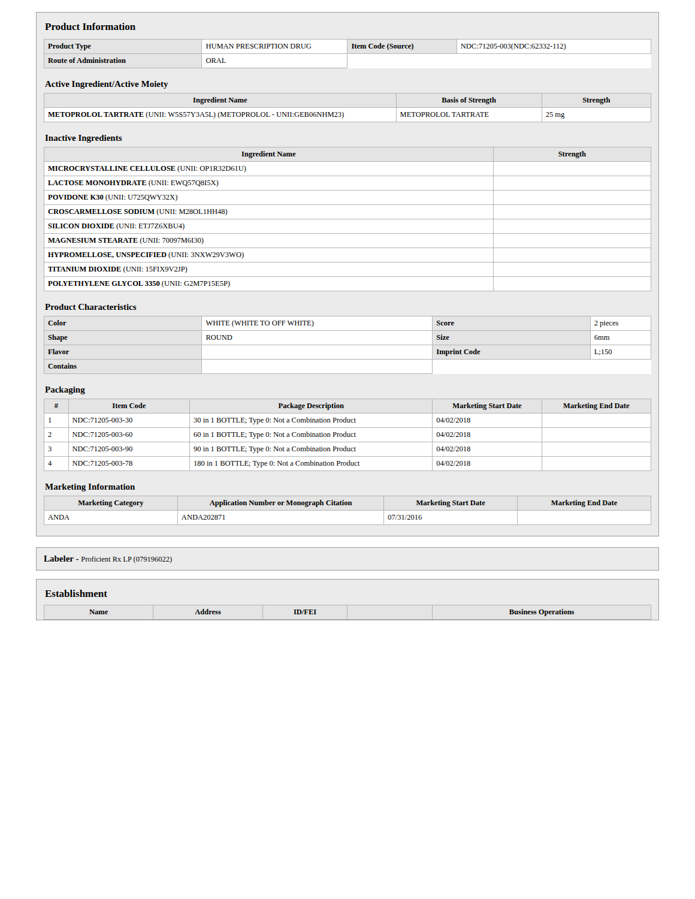Product Information
| Product Type | HUMAN PRESCRIPTION DRUG | Item Code (Source) | NDC:71205-003(NDC:62332-112) |
| Route of Administration | ORAL | | |
Active Ingredient/Active Moiety
| Ingredient Name | Basis of Strength | Strength |
| --- | --- | --- |
| METOPROLOL TARTRATE (UNII: W5S57Y3A5L) (METOPROLOL - UNII:GEB06NHM23) | METOPROLOL TARTRATE | 25 mg |
Inactive Ingredients
| Ingredient Name | Strength |
| --- | --- |
| MICROCRYSTALLINE CELLULOSE (UNII: OP1R32D61U) | |
| LACTOSE MONOHYDRATE (UNII: EWQ57Q8I5X) | |
| POVIDONE K30 (UNII: U725QWY32X) | |
| CROSCARMELLOSE SODIUM (UNII: M28OL1HH48) | |
| SILICON DIOXIDE (UNII: ETJ7Z6XBU4) | |
| MAGNESIUM STEARATE (UNII: 70097M6I30) | |
| HYPROMELLOSE, UNSPECIFIED (UNII: 3NXW29V3WO) | |
| TITANIUM DIOXIDE (UNII: 15FIX9V2JP) | |
| POLYETHYLENE GLYCOL 3350 (UNII: G2M7P15E5P) | |
Product Characteristics
| Color | WHITE (WHITE TO OFF WHITE) | Score | 2 pieces |
| Shape | ROUND | Size | 6mm |
| Flavor | | Imprint Code | L;150 |
| Contains | | | |
Packaging
| # | Item Code | Package Description | Marketing Start Date | Marketing End Date |
| --- | --- | --- | --- | --- |
| 1 | NDC:71205-003-30 | 30 in 1 BOTTLE; Type 0: Not a Combination Product | 04/02/2018 | |
| 2 | NDC:71205-003-60 | 60 in 1 BOTTLE; Type 0: Not a Combination Product | 04/02/2018 | |
| 3 | NDC:71205-003-90 | 90 in 1 BOTTLE; Type 0: Not a Combination Product | 04/02/2018 | |
| 4 | NDC:71205-003-78 | 180 in 1 BOTTLE; Type 0: Not a Combination Product | 04/02/2018 | |
Marketing Information
| Marketing Category | Application Number or Monograph Citation | Marketing Start Date | Marketing End Date |
| --- | --- | --- | --- |
| ANDA | ANDA202871 | 07/31/2016 | |
Labeler - Proficient Rx LP (079196022)
Establishment
| Name | Address | ID/FEI | | Business Operations |
| --- | --- | --- | --- | --- |